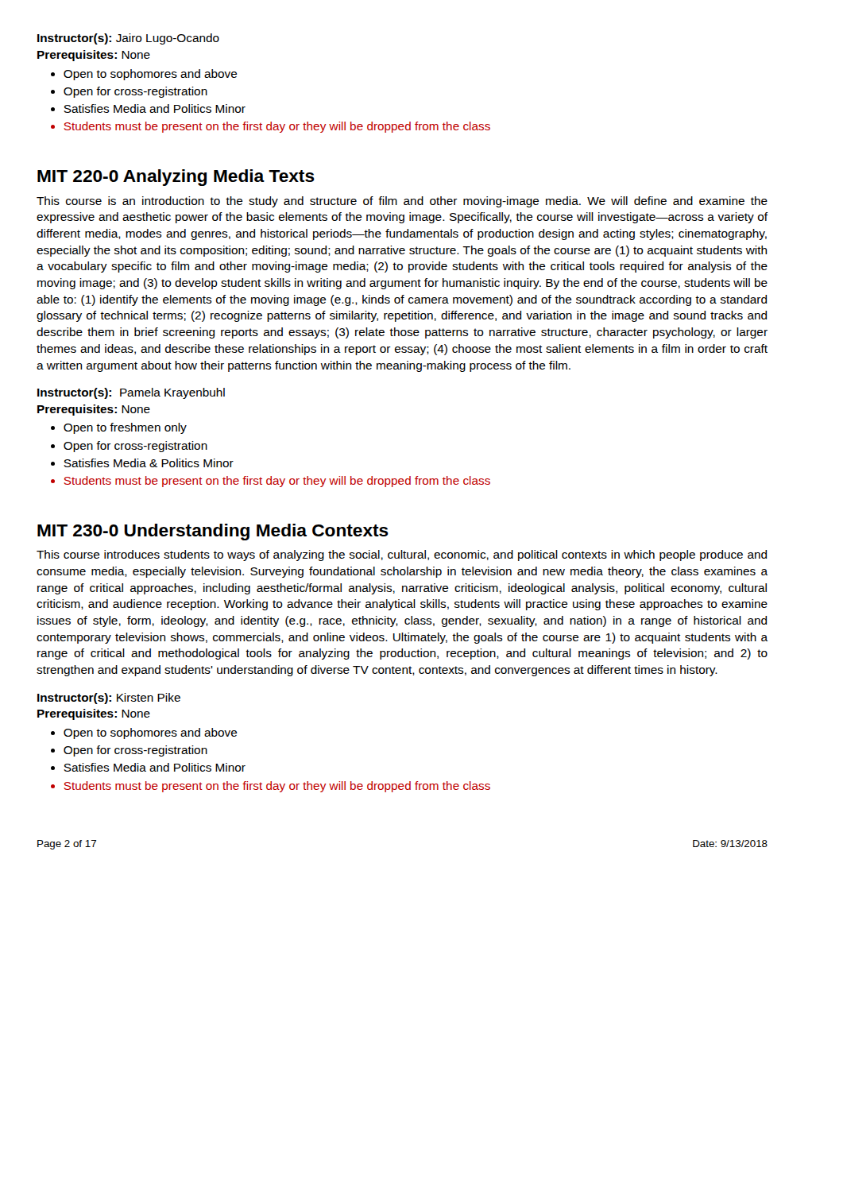Instructor(s): Jairo Lugo-Ocando
Prerequisites: None
Open to sophomores and above
Open for cross-registration
Satisfies Media and Politics Minor
Students must be present on the first day or they will be dropped from the class
MIT 220-0 Analyzing Media Texts
This course is an introduction to the study and structure of film and other moving-image media. We will define and examine the expressive and aesthetic power of the basic elements of the moving image. Specifically, the course will investigate—across a variety of different media, modes and genres, and historical periods—the fundamentals of production design and acting styles; cinematography, especially the shot and its composition; editing; sound; and narrative structure. The goals of the course are (1) to acquaint students with a vocabulary specific to film and other moving-image media; (2) to provide students with the critical tools required for analysis of the moving image; and (3) to develop student skills in writing and argument for humanistic inquiry. By the end of the course, students will be able to: (1) identify the elements of the moving image (e.g., kinds of camera movement) and of the soundtrack according to a standard glossary of technical terms; (2) recognize patterns of similarity, repetition, difference, and variation in the image and sound tracks and describe them in brief screening reports and essays; (3) relate those patterns to narrative structure, character psychology, or larger themes and ideas, and describe these relationships in a report or essay; (4) choose the most salient elements in a film in order to craft a written argument about how their patterns function within the meaning-making process of the film.
Instructor(s): Pamela Krayenbuhl
Prerequisites: None
Open to freshmen only
Open for cross-registration
Satisfies Media & Politics Minor
Students must be present on the first day or they will be dropped from the class
MIT 230-0 Understanding Media Contexts
This course introduces students to ways of analyzing the social, cultural, economic, and political contexts in which people produce and consume media, especially television. Surveying foundational scholarship in television and new media theory, the class examines a range of critical approaches, including aesthetic/formal analysis, narrative criticism, ideological analysis, political economy, cultural criticism, and audience reception. Working to advance their analytical skills, students will practice using these approaches to examine issues of style, form, ideology, and identity (e.g., race, ethnicity, class, gender, sexuality, and nation) in a range of historical and contemporary television shows, commercials, and online videos. Ultimately, the goals of the course are 1) to acquaint students with a range of critical and methodological tools for analyzing the production, reception, and cultural meanings of television; and 2) to strengthen and expand students' understanding of diverse TV content, contexts, and convergences at different times in history.
Instructor(s): Kirsten Pike
Prerequisites: None
Open to sophomores and above
Open for cross-registration
Satisfies Media and Politics Minor
Students must be present on the first day or they will be dropped from the class
Page 2 of 17 Date: 9/13/2018